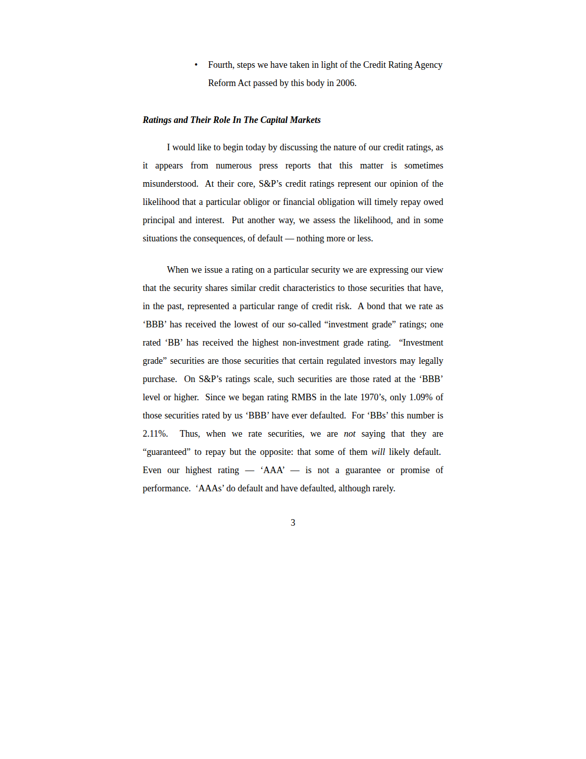• Fourth, steps we have taken in light of the Credit Rating Agency Reform Act passed by this body in 2006.
Ratings and Their Role In The Capital Markets
I would like to begin today by discussing the nature of our credit ratings, as it appears from numerous press reports that this matter is sometimes misunderstood. At their core, S&P’s credit ratings represent our opinion of the likelihood that a particular obligor or financial obligation will timely repay owed principal and interest. Put another way, we assess the likelihood, and in some situations the consequences, of default — nothing more or less.
When we issue a rating on a particular security we are expressing our view that the security shares similar credit characteristics to those securities that have, in the past, represented a particular range of credit risk. A bond that we rate as ‘BBB’ has received the lowest of our so-called “investment grade” ratings; one rated ‘BB’ has received the highest non-investment grade rating. “Investment grade” securities are those securities that certain regulated investors may legally purchase. On S&P’s ratings scale, such securities are those rated at the ‘BBB’ level or higher. Since we began rating RMBS in the late 1970’s, only 1.09% of those securities rated by us ‘BBB’ have ever defaulted. For ‘BBs’ this number is 2.11%. Thus, when we rate securities, we are not saying that they are “guaranteed” to repay but the opposite: that some of them will likely default. Even our highest rating — ‘AAA’ — is not a guarantee or promise of performance. ‘AAAs’ do default and have defaulted, although rarely.
3